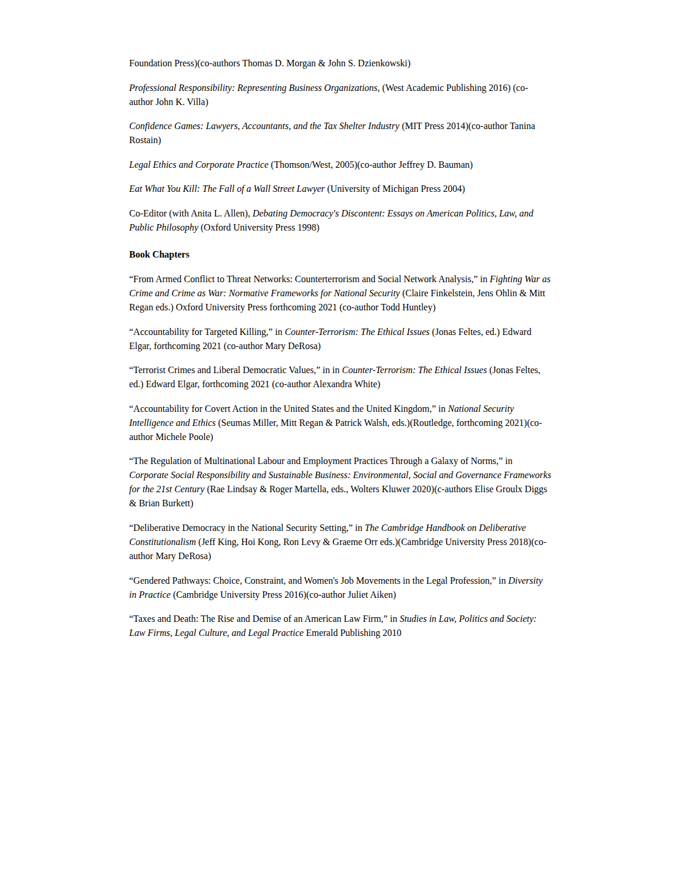Foundation Press)(co-authors Thomas D. Morgan & John S. Dzienkowski)
Professional Responsibility: Representing Business Organizations, (West Academic Publishing 2016) (co-author John K. Villa)
Confidence Games: Lawyers, Accountants, and the Tax Shelter Industry (MIT Press 2014)(co-author Tanina Rostain)
Legal Ethics and Corporate Practice (Thomson/West, 2005)(co-author Jeffrey D. Bauman)
Eat What You Kill: The Fall of a Wall Street Lawyer (University of Michigan Press 2004)
Co-Editor (with Anita L. Allen), Debating Democracy's Discontent: Essays on American Politics, Law, and Public Philosophy (Oxford University Press 1998)
Book Chapters
“From Armed Conflict to Threat Networks: Counterterrorism and Social Network Analysis,” in Fighting War as Crime and Crime as War: Normative Frameworks for National Security (Claire Finkelstein, Jens Ohlin & Mitt Regan eds.) Oxford University Press forthcoming 2021 (co-author Todd Huntley)
“Accountability for Targeted Killing,” in Counter-Terrorism: The Ethical Issues (Jonas Feltes, ed.) Edward Elgar, forthcoming 2021 (co-author Mary DeRosa)
“Terrorist Crimes and Liberal Democratic Values,” in in Counter-Terrorism: The Ethical Issues (Jonas Feltes, ed.) Edward Elgar, forthcoming 2021 (co-author Alexandra White)
“Accountability for Covert Action in the United States and the United Kingdom,” in National Security Intelligence and Ethics (Seumas Miller, Mitt Regan & Patrick Walsh, eds.)(Routledge, forthcoming 2021)(co-author Michele Poole)
“The Regulation of Multinational Labour and Employment Practices Through a Galaxy of Norms,” in Corporate Social Responsibility and Sustainable Business: Environmental, Social and Governance Frameworks for the 21st Century (Rae Lindsay & Roger Martella, eds., Wolters Kluwer 2020)(c-authors Elise Groulx Diggs & Brian Burkett)
“Deliberative Democracy in the National Security Setting,” in The Cambridge Handbook on Deliberative Constitutionalism (Jeff King, Hoi Kong, Ron Levy & Graeme Orr eds.)(Cambridge University Press 2018)(co-author Mary DeRosa)
“Gendered Pathways: Choice, Constraint, and Women's Job Movements in the Legal Profession,” in Diversity in Practice (Cambridge University Press 2016)(co-author Juliet Aiken)
“Taxes and Death: The Rise and Demise of an American Law Firm,” in Studies in Law, Politics and Society: Law Firms, Legal Culture, and Legal Practice Emerald Publishing 2010